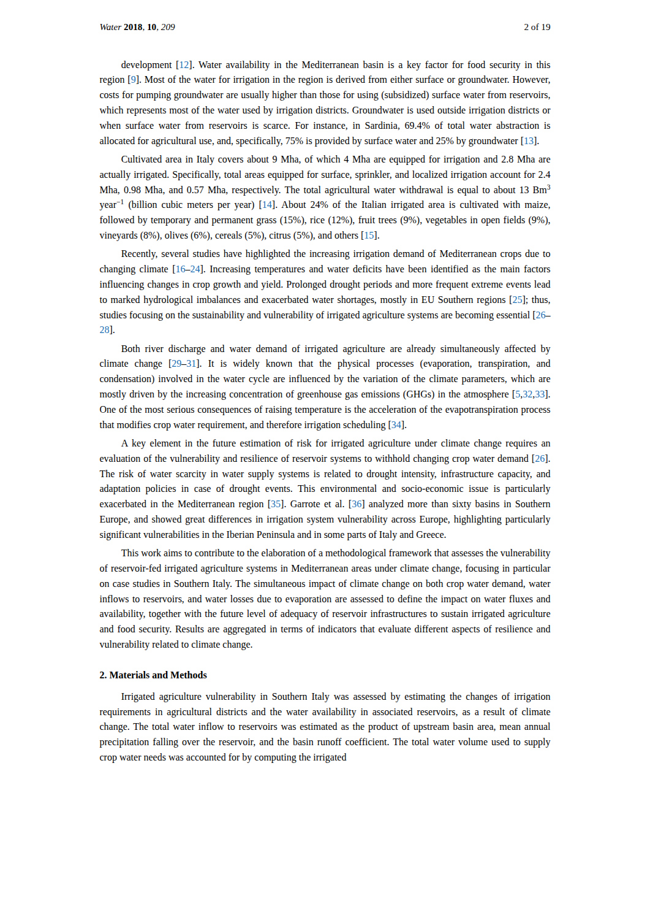Water 2018, 10, 209 2 of 19
development [12]. Water availability in the Mediterranean basin is a key factor for food security in this region [9]. Most of the water for irrigation in the region is derived from either surface or groundwater. However, costs for pumping groundwater are usually higher than those for using (subsidized) surface water from reservoirs, which represents most of the water used by irrigation districts. Groundwater is used outside irrigation districts or when surface water from reservoirs is scarce. For instance, in Sardinia, 69.4% of total water abstraction is allocated for agricultural use, and, specifically, 75% is provided by surface water and 25% by groundwater [13].
Cultivated area in Italy covers about 9 Mha, of which 4 Mha are equipped for irrigation and 2.8 Mha are actually irrigated. Specifically, total areas equipped for surface, sprinkler, and localized irrigation account for 2.4 Mha, 0.98 Mha, and 0.57 Mha, respectively. The total agricultural water withdrawal is equal to about 13 Bm3 year−1 (billion cubic meters per year) [14]. About 24% of the Italian irrigated area is cultivated with maize, followed by temporary and permanent grass (15%), rice (12%), fruit trees (9%), vegetables in open fields (9%), vineyards (8%), olives (6%), cereals (5%), citrus (5%), and others [15].
Recently, several studies have highlighted the increasing irrigation demand of Mediterranean crops due to changing climate [16–24]. Increasing temperatures and water deficits have been identified as the main factors influencing changes in crop growth and yield. Prolonged drought periods and more frequent extreme events lead to marked hydrological imbalances and exacerbated water shortages, mostly in EU Southern regions [25]; thus, studies focusing on the sustainability and vulnerability of irrigated agriculture systems are becoming essential [26–28].
Both river discharge and water demand of irrigated agriculture are already simultaneously affected by climate change [29–31]. It is widely known that the physical processes (evaporation, transpiration, and condensation) involved in the water cycle are influenced by the variation of the climate parameters, which are mostly driven by the increasing concentration of greenhouse gas emissions (GHGs) in the atmosphere [5,32,33]. One of the most serious consequences of raising temperature is the acceleration of the evapotranspiration process that modifies crop water requirement, and therefore irrigation scheduling [34].
A key element in the future estimation of risk for irrigated agriculture under climate change requires an evaluation of the vulnerability and resilience of reservoir systems to withhold changing crop water demand [26]. The risk of water scarcity in water supply systems is related to drought intensity, infrastructure capacity, and adaptation policies in case of drought events. This environmental and socio-economic issue is particularly exacerbated in the Mediterranean region [35]. Garrote et al. [36] analyzed more than sixty basins in Southern Europe, and showed great differences in irrigation system vulnerability across Europe, highlighting particularly significant vulnerabilities in the Iberian Peninsula and in some parts of Italy and Greece.
This work aims to contribute to the elaboration of a methodological framework that assesses the vulnerability of reservoir-fed irrigated agriculture systems in Mediterranean areas under climate change, focusing in particular on case studies in Southern Italy. The simultaneous impact of climate change on both crop water demand, water inflows to reservoirs, and water losses due to evaporation are assessed to define the impact on water fluxes and availability, together with the future level of adequacy of reservoir infrastructures to sustain irrigated agriculture and food security. Results are aggregated in terms of indicators that evaluate different aspects of resilience and vulnerability related to climate change.
2. Materials and Methods
Irrigated agriculture vulnerability in Southern Italy was assessed by estimating the changes of irrigation requirements in agricultural districts and the water availability in associated reservoirs, as a result of climate change. The total water inflow to reservoirs was estimated as the product of upstream basin area, mean annual precipitation falling over the reservoir, and the basin runoff coefficient. The total water volume used to supply crop water needs was accounted for by computing the irrigated